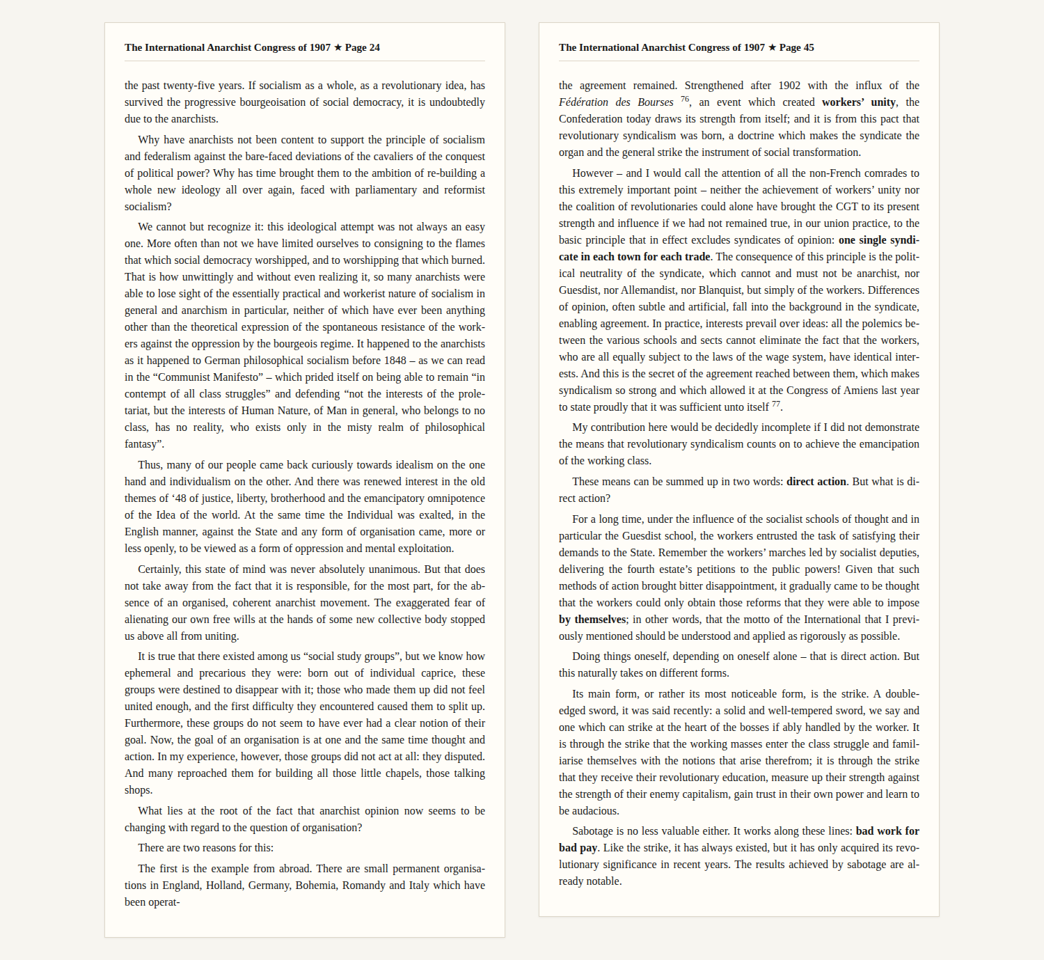The International Anarchist Congress of 1907 ★ Page 24
the past twenty-five years. If socialism as a whole, as a revolutionary idea, has survived the progressive bourgeoisation of social democracy, it is undoubtedly due to the anarchists.
Why have anarchists not been content to support the principle of socialism and federalism against the bare-faced deviations of the cavaliers of the conquest of political power? Why has time brought them to the ambition of re-building a whole new ideology all over again, faced with parliamentary and reformist socialism?
We cannot but recognize it: this ideological attempt was not always an easy one. More often than not we have limited ourselves to consigning to the flames that which social democracy worshipped, and to worshipping that which burned. That is how unwittingly and without even realizing it, so many anarchists were able to lose sight of the essentially practical and workerist nature of socialism in general and anarchism in particular, neither of which have ever been anything other than the theoretical expression of the spontaneous resistance of the workers against the oppression by the bourgeois regime. It happened to the anarchists as it happened to German philosophical socialism before 1848 – as we can read in the “Communist Manifesto” – which prided itself on being able to remain “in contempt of all class struggles” and defending “not the interests of the proletariat, but the interests of Human Nature, of Man in general, who belongs to no class, has no reality, who exists only in the misty realm of philosophical fantasy”.
Thus, many of our people came back curiously towards idealism on the one hand and individualism on the other. And there was renewed interest in the old themes of ‘48 of justice, liberty, brotherhood and the emancipatory omnipotence of the Idea of the world. At the same time the Individual was exalted, in the English manner, against the State and any form of organisation came, more or less openly, to be viewed as a form of oppression and mental exploitation.
Certainly, this state of mind was never absolutely unanimous. But that does not take away from the fact that it is responsible, for the most part, for the absence of an organised, coherent anarchist movement. The exaggerated fear of alienating our own free wills at the hands of some new collective body stopped us above all from uniting.
It is true that there existed among us “social study groups”, but we know how ephemeral and precarious they were: born out of individual caprice, these groups were destined to disappear with it; those who made them up did not feel united enough, and the first difficulty they encountered caused them to split up. Furthermore, these groups do not seem to have ever had a clear notion of their goal. Now, the goal of an organisation is at one and the same time thought and action. In my experience, however, those groups did not act at all: they disputed. And many reproached them for building all those little chapels, those talking shops.
What lies at the root of the fact that anarchist opinion now seems to be changing with regard to the question of organisation?
There are two reasons for this:
The first is the example from abroad. There are small permanent organisations in England, Holland, Germany, Bohemia, Romandy and Italy which have been operat-
The International Anarchist Congress of 1907 ★ Page 45
the agreement remained. Strengthened after 1902 with the influx of the Fédération des Bourses 76, an event which created workers’ unity, the Confederation today draws its strength from itself; and it is from this pact that revolutionary syndicalism was born, a doctrine which makes the syndicate the organ and the general strike the instrument of social transformation.
However – and I would call the attention of all the non-French comrades to this extremely important point – neither the achievement of workers’ unity nor the coalition of revolutionaries could alone have brought the CGT to its present strength and influence if we had not remained true, in our union practice, to the basic principle that in effect excludes syndicates of opinion: one single syndicate in each town for each trade. The consequence of this principle is the political neutrality of the syndicate, which cannot and must not be anarchist, nor Guesdist, nor Allemandist, nor Blanquist, but simply of the workers. Differences of opinion, often subtle and artificial, fall into the background in the syndicate, enabling agreement. In practice, interests prevail over ideas: all the polemics between the various schools and sects cannot eliminate the fact that the workers, who are all equally subject to the laws of the wage system, have identical interests. And this is the secret of the agreement reached between them, which makes syndicalism so strong and which allowed it at the Congress of Amiens last year to state proudly that it was sufficient unto itself 77.
My contribution here would be decidedly incomplete if I did not demonstrate the means that revolutionary syndicalism counts on to achieve the emancipation of the working class.
These means can be summed up in two words: direct action. But what is direct action?
For a long time, under the influence of the socialist schools of thought and in particular the Guesdist school, the workers entrusted the task of satisfying their demands to the State. Remember the workers’ marches led by socialist deputies, delivering the fourth estate’s petitions to the public powers! Given that such methods of action brought bitter disappointment, it gradually came to be thought that the workers could only obtain those reforms that they were able to impose by themselves; in other words, that the motto of the International that I previously mentioned should be understood and applied as rigorously as possible.
Doing things oneself, depending on oneself alone – that is direct action. But this naturally takes on different forms.
Its main form, or rather its most noticeable form, is the strike. A double-edged sword, it was said recently: a solid and well-tempered sword, we say and one which can strike at the heart of the bosses if ably handled by the worker. It is through the strike that the working masses enter the class struggle and familiarise themselves with the notions that arise therefrom; it is through the strike that they receive their revolutionary education, measure up their strength against the strength of their enemy capitalism, gain trust in their own power and learn to be audacious.
Sabotage is no less valuable either. It works along these lines: bad work for bad pay. Like the strike, it has always existed, but it has only acquired its revolutionary significance in recent years. The results achieved by sabotage are already notable.